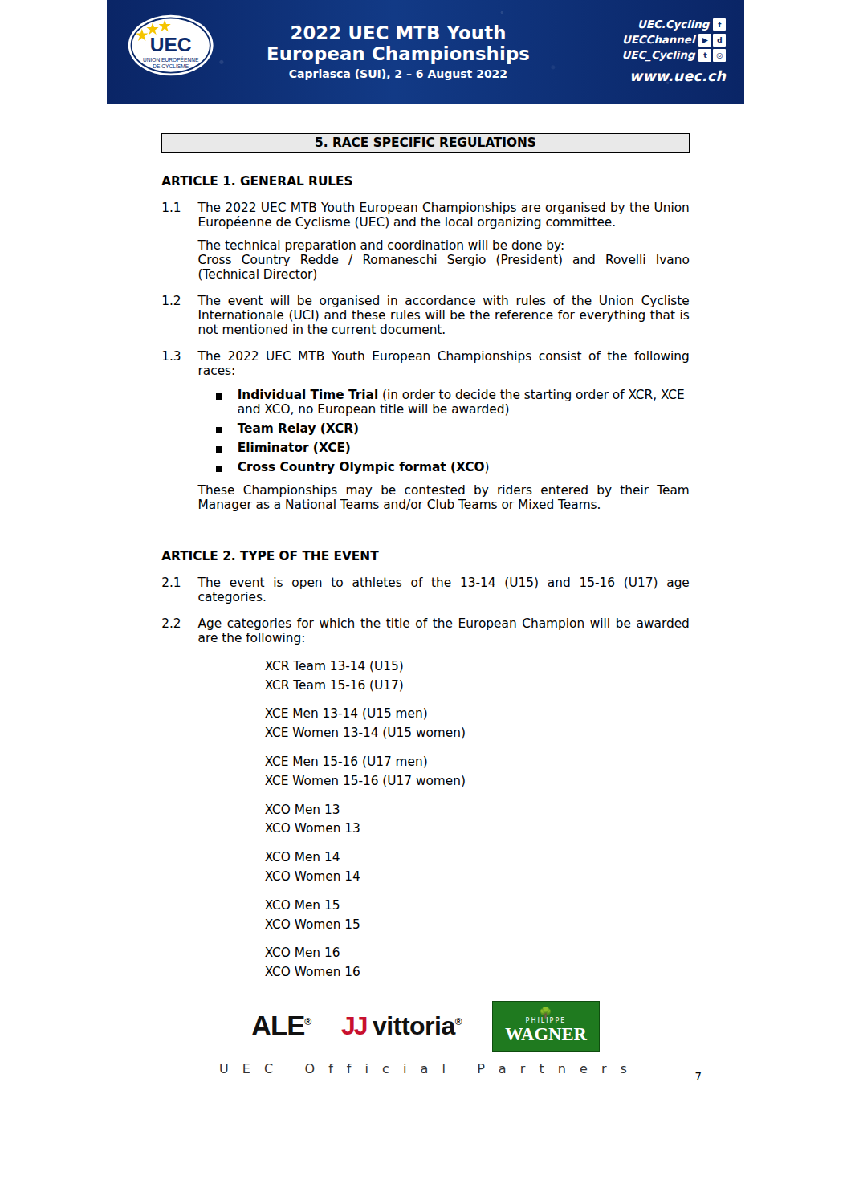UEC UNION EUROPÉENNE DE CYCLISME
2022 UEC MTB Youth
European Championships
Capriasca (SUI), 2 – 6 August 2022
UEC.Cycling f
UECChannel▶d
UEC_Cycling t◎
www.uec.ch
5. RACE SPECIFIC REGULATIONS
ARTICLE 1. GENERAL RULES
1.1
The 2022 UEC MTB Youth European Championships are organised by the Union Européenne de Cyclisme (UEC) and the local organizing committee.
The technical preparation and coordination will be done by:
Cross Country Redde / Romaneschi Sergio (President) and Rovelli Ivano (Technical Director)
1.2
The event will be organised in accordance with rules of the Union Cycliste Internationale (UCI) and these rules will be the reference for everything that is not mentioned in the current document.
1.3
The 2022 UEC MTB Youth European Championships consist of the following races:
Individual Time Trial (in order to decide the starting order of XCR, XCE and XCO, no European title will be awarded)
Team Relay (XCR)
Eliminator (XCE)
Cross Country Olympic format (XCO)
These Championships may be contested by riders entered by their Team Manager as a National Teams and/or Club Teams or Mixed Teams.
ARTICLE 2. TYPE OF THE EVENT
2.1
The event is open to athletes of the 13-14 (U15) and 15-16 (U17) age categories.
2.2
Age categories for which the title of the European Champion will be awarded are the following:
XCR Team 13-14 (U15)
XCR Team 15-16 (U17)
XCE Men 13-14 (U15 men)
XCE Women 13-14 (U15 women)
XCE Men 15-16 (U17 men)
XCE Women 15-16 (U17 women)
XCO Men 13
XCO Women 13
XCO Men 14
XCO Women 14
XCO Men 15
XCO Women 15
XCO Men 16
XCO Women 16
ALE®
JJ vittoria®
🌳 PHILIPPE WAGNER
U E C O f f i c i a l P a r t n e r s
7